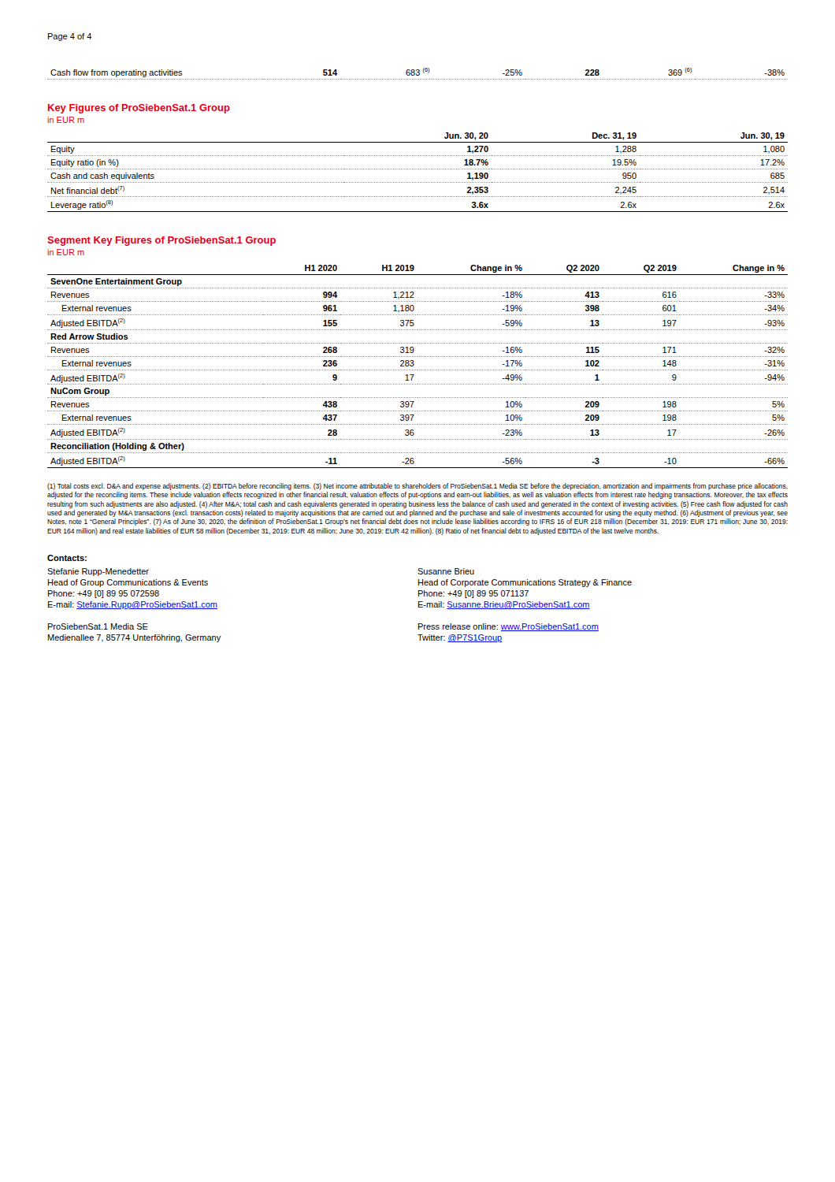Page 4 of 4
| Cash flow from operating activities | 514 | 683 (6) | -25% | 228 | 369 (6) | -38% |
Key Figures of ProSiebenSat.1 Group
in EUR m
| | Jun. 30, 20 | Dec. 31, 19 | Jun. 30, 19 |
| --- | --- | --- | --- |
| Equity | 1,270 | 1,288 | 1,080 |
| Equity ratio (in %) | 18.7% | 19.5% | 17.2% |
| Cash and cash equivalents | 1,190 | 950 | 685 |
| Net financial debt (7) | 2,353 | 2,245 | 2,514 |
| Leverage ratio (8) | 3.6x | 2.6x | 2.6x |
Segment Key Figures of ProSiebenSat.1 Group
in EUR m
| | H1 2020 | H1 2019 | Change in % | Q2 2020 | Q2 2019 | Change in % |
| --- | --- | --- | --- | --- | --- | --- |
| SevenOne Entertainment Group |
| Revenues | 994 | 1,212 | -18% | 413 | 616 | -33% |
| External revenues | 961 | 1,180 | -19% | 398 | 601 | -34% |
| Adjusted EBITDA (2) | 155 | 375 | -59% | 13 | 197 | -93% |
| Red Arrow Studios |
| Revenues | 268 | 319 | -16% | 115 | 171 | -32% |
| External revenues | 236 | 283 | -17% | 102 | 148 | -31% |
| Adjusted EBITDA (2) | 9 | 17 | -49% | 1 | 9 | -94% |
| NuCom Group |
| Revenues | 438 | 397 | 10% | 209 | 198 | 5% |
| External revenues | 437 | 397 | 10% | 209 | 198 | 5% |
| Adjusted EBITDA (2) | 28 | 36 | -23% | 13 | 17 | -26% |
| Reconciliation (Holding & Other) |
| Adjusted EBITDA (2) | -11 | -26 | -56% | -3 | -10 | -66% |
(1) Total costs excl. D&A and expense adjustments. (2) EBITDA before reconciling items. (3) Net income attributable to shareholders of ProSiebenSat.1 Media SE before the depreciation, amortization and impairments from purchase price allocations, adjusted for the reconciling items. These include valuation effects recognized in other financial result, valuation effects of put-options and earn-out liabilities, as well as valuation effects from interest rate hedging transactions. Moreover, the tax effects resulting from such adjustments are also adjusted. (4) After M&A; total cash and cash equivalents generated in operating business less the balance of cash used and generated in the context of investing activities. (5) Free cash flow adjusted for cash used and generated by M&A transactions (excl. transaction costs) related to majority acquisitions that are carried out and planned and the purchase and sale of investments accounted for using the equity method. (6) Adjustment of previous year, see Notes, note 1 “General Principles”. (7) As of June 30, 2020, the definition of ProSiebenSat.1 Group’s net financial debt does not include lease liabilities according to IFRS 16 of EUR 218 million (December 31, 2019: EUR 171 million; June 30, 2019: EUR 164 million) and real estate liabilities of EUR 58 million (December 31, 2019: EUR 48 million; June 30, 2019: EUR 42 million). (8) Ratio of net financial debt to adjusted EBITDA of the last twelve months.
Contacts:
| Stefanie Rupp-Menedetter | Susanne Brieu |
| Head of Group Communications & Events | Head of Corporate Communications Strategy & Finance |
| Phone: +49 [0] 89 95 072598 | Phone: +49 [0] 89 95 071137 |
| E-mail: Stefanie.Rupp@ProSiebenSat1.com | E-mail: Susanne.Brieu@ProSiebenSat1.com |
| ProSiebenSat.1 Media SE | Press release online: www.ProSiebenSat1.com |
| Medienallee 7, 85774 Unterföhring, Germany | Twitter: @P7S1Group |